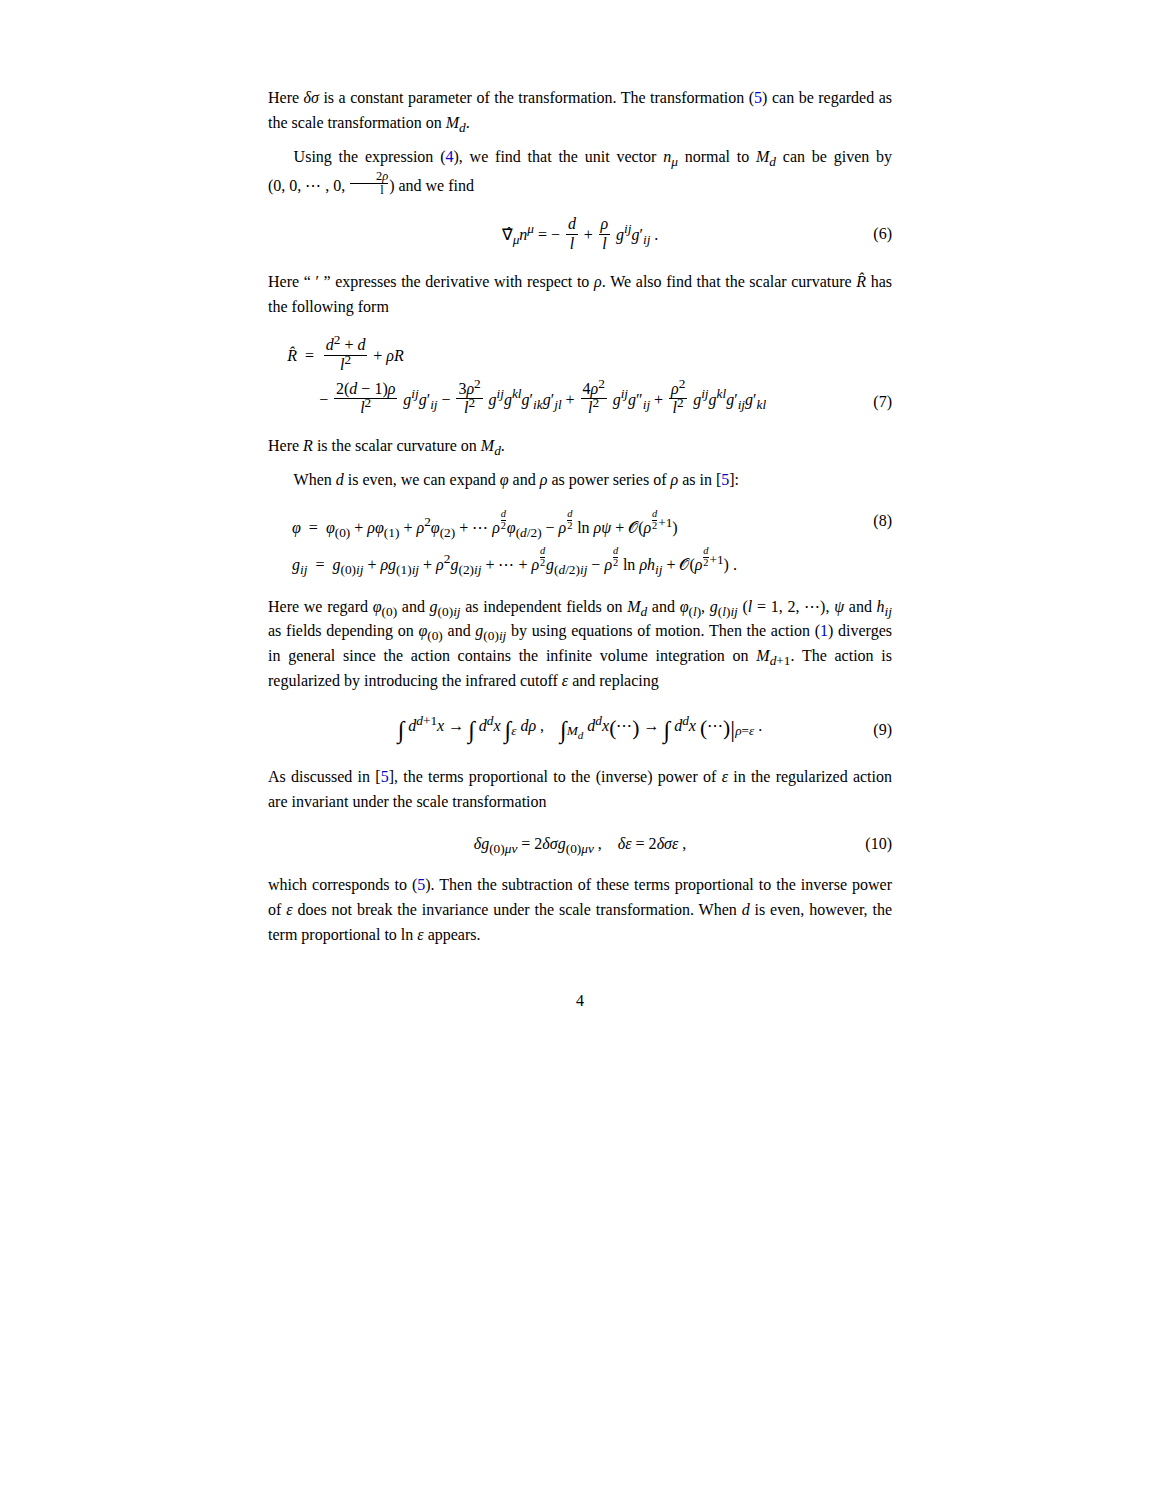Here δσ is a constant parameter of the transformation. The transformation (5) can be regarded as the scale transformation on Md.
Using the expression (4), we find that the unit vector nμ normal to Md can be given by (0, 0, ⋯ , 0, 2ρ l) and we find
∇̂μnμ = − dl + ρl gijg′ij . (6)
Here “ ′ ” expresses the derivative with respect to ρ. We also find that the scalar curvature R̂ has the following form
R̂ = d2 + d l2 + ρR − 2(d − 1)ρ l2 gijg′ij − 3ρ2 l2 gijgklg′ikg′jl + 4ρ2 l2 gijg″ij + ρ2 l2 gijgklg′ijg′kl (7)
Here R is the scalar curvature on Md.
When d is even, we can expand φ and ρ as power series of ρ as in [5]:
φ = φ(0) + ρφ(1) + ρ2φ(2) + ⋯ ρd 2φ(d/2) − ρd 2 ln ρψ + 𝒪(ρd 2+1) (8) gij = g(0)ij + ρg(1)ij + ρ2g(2)ij + ⋯ + ρd 2g(d/2)ij − ρd 2 ln ρhij + 𝒪(ρd 2+1) .
Here we regard φ(0) and g(0)ij as independent fields on Md and φ(l), g(l)ij (l = 1, 2, ⋯), ψ and hij as fields depending on φ(0) and g(0)ij by using equations of motion. Then the action (1) diverges in general since the action contains the infinite volume integration on Md+1. The action is regularized by introducing the infrared cutoff ε and replacing
∫ dd+1x → ∫ ddx ∫ε dρ , ∫Md ddx(⋯) → ∫ ddx (⋯)|ρ=ε . (9)
As discussed in [5], the terms proportional to the (inverse) power of ε in the regularized action are invariant under the scale transformation
δg(0)μν = 2δσg(0)μν , δε = 2δσε , (10)
which corresponds to (5). Then the subtraction of these terms proportional to the inverse power of ε does not break the invariance under the scale transformation. When d is even, however, the term proportional to ln ε appears.
4